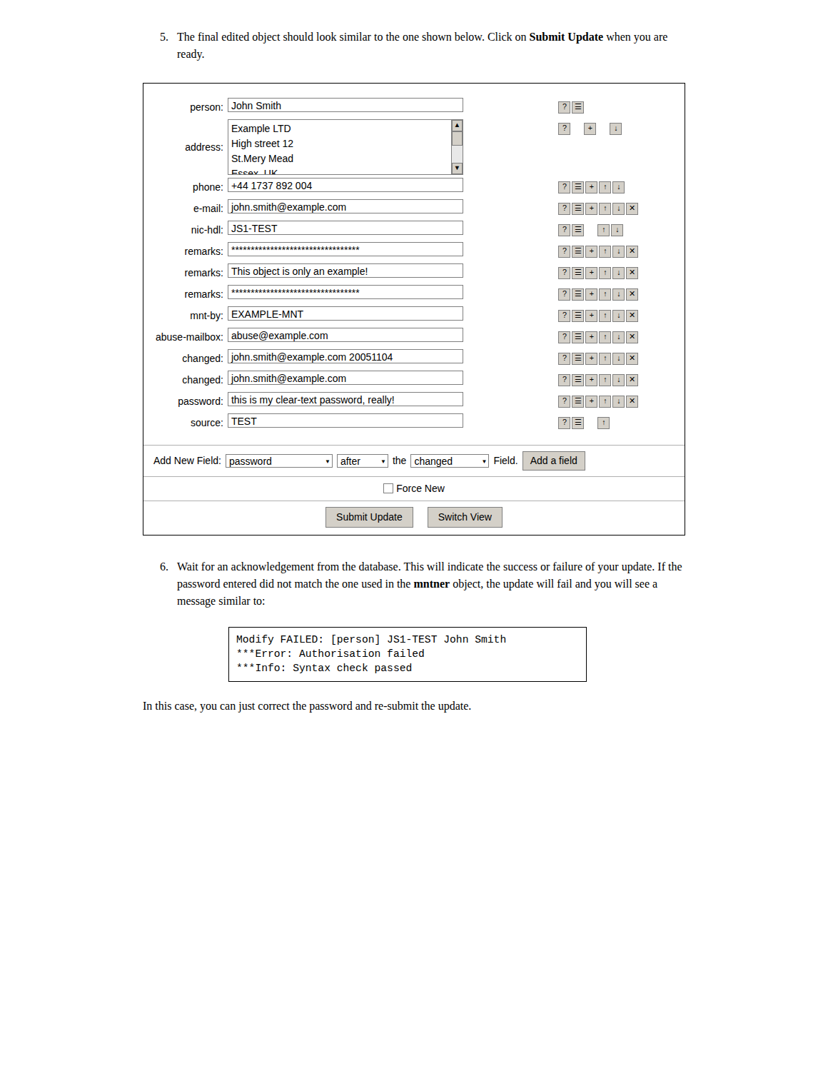The final edited object should look similar to the one shown below. Click on Submit Update when you are ready.
| person: | John Smith | ? ☰ |
| address: | Example LTD High street 12 St.Mery Mead Essex, UK ▲ ▼ | ? + ↓ |
| phone: | +44 1737 892 004 | ? ☰ + ↑ ↓ |
| e-mail: | john.smith@example.com | ? ☰ + ↑ ↓ ✕ |
| nic-hdl: | JS1-TEST | ? ☰ ↑ ↓ |
| remarks: | ********************************* | ? ☰ + ↑ ↓ ✕ |
| remarks: | This object is only an example! | ? ☰ + ↑ ↓ ✕ |
| remarks: | ********************************* | ? ☰ + ↑ ↓ ✕ |
| mnt-by: | EXAMPLE-MNT | ? ☰ + ↑ ↓ ✕ |
| abuse-mailbox: | abuse@example.com | ? ☰ + ↑ ↓ ✕ |
| changed: | john.smith@example.com 20051104 | ? ☰ + ↑ ↓ ✕ |
| changed: | john.smith@example.com | ? ☰ + ↑ ↓ ✕ |
| password: | this is my clear-text password, really! | ? ☰ + ↑ ↓ ✕ |
| source: | TEST | ? ☰ ↑ |
Add New Field: password after the changed Field. Add a field
Force New
Submit Update Switch View
Wait for an acknowledgement from the database. This will indicate the success or failure of your update. If the password entered did not match the one used in the mntner object, the update will fail and you will see a message similar to:
Modify FAILED: [person] JS1-TEST John Smith ***Error: Authorisation failed ***Info: Syntax check passed
In this case, you can just correct the password and re-submit the update.